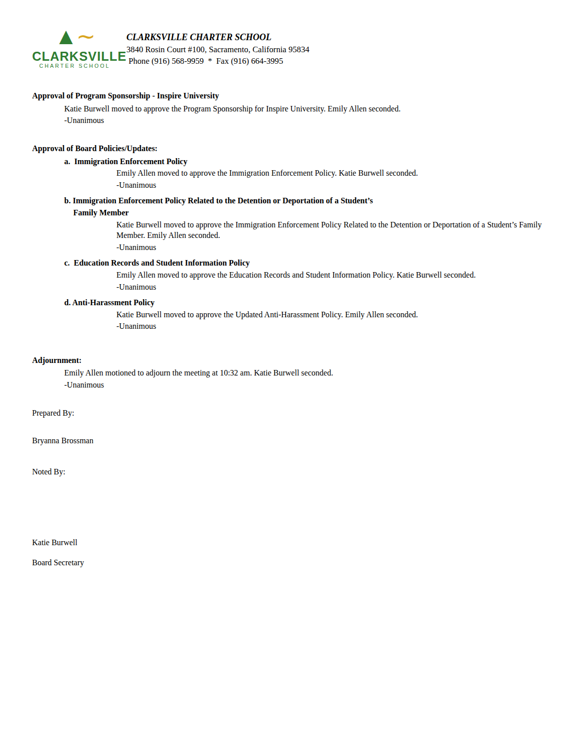▲∼ CLARKSVILLE CHARTER SCHOOL
CLARKSVILLE CHARTER SCHOOL
3840 Rosin Court #100, Sacramento, California 95834
Phone (916) 568-9959 * Fax (916) 664-3995
Approval of Program Sponsorship - Inspire University
Katie Burwell moved to approve the Program Sponsorship for Inspire University. Emily Allen seconded.
-Unanimous
Approval of Board Policies/Updates:
a. Immigration Enforcement Policy
Emily Allen moved to approve the Immigration Enforcement Policy. Katie Burwell seconded.
-Unanimous
b. Immigration Enforcement Policy Related to the Detention or Deportation of a Student’s
Family Member
Katie Burwell moved to approve the Immigration Enforcement Policy Related to the Detention or Deportation of a Student’s Family Member. Emily Allen seconded.
-Unanimous
c. Education Records and Student Information Policy
Emily Allen moved to approve the Education Records and Student Information Policy. Katie Burwell seconded.
-Unanimous
d. Anti-Harassment Policy
Katie Burwell moved to approve the Updated Anti-Harassment Policy. Emily Allen seconded.
-Unanimous
Adjournment:
Emily Allen motioned to adjourn the meeting at 10:32 am. Katie Burwell seconded.
-Unanimous
Prepared By:
Bryanna Brossman
Noted By:
Katie Burwell
Board Secretary